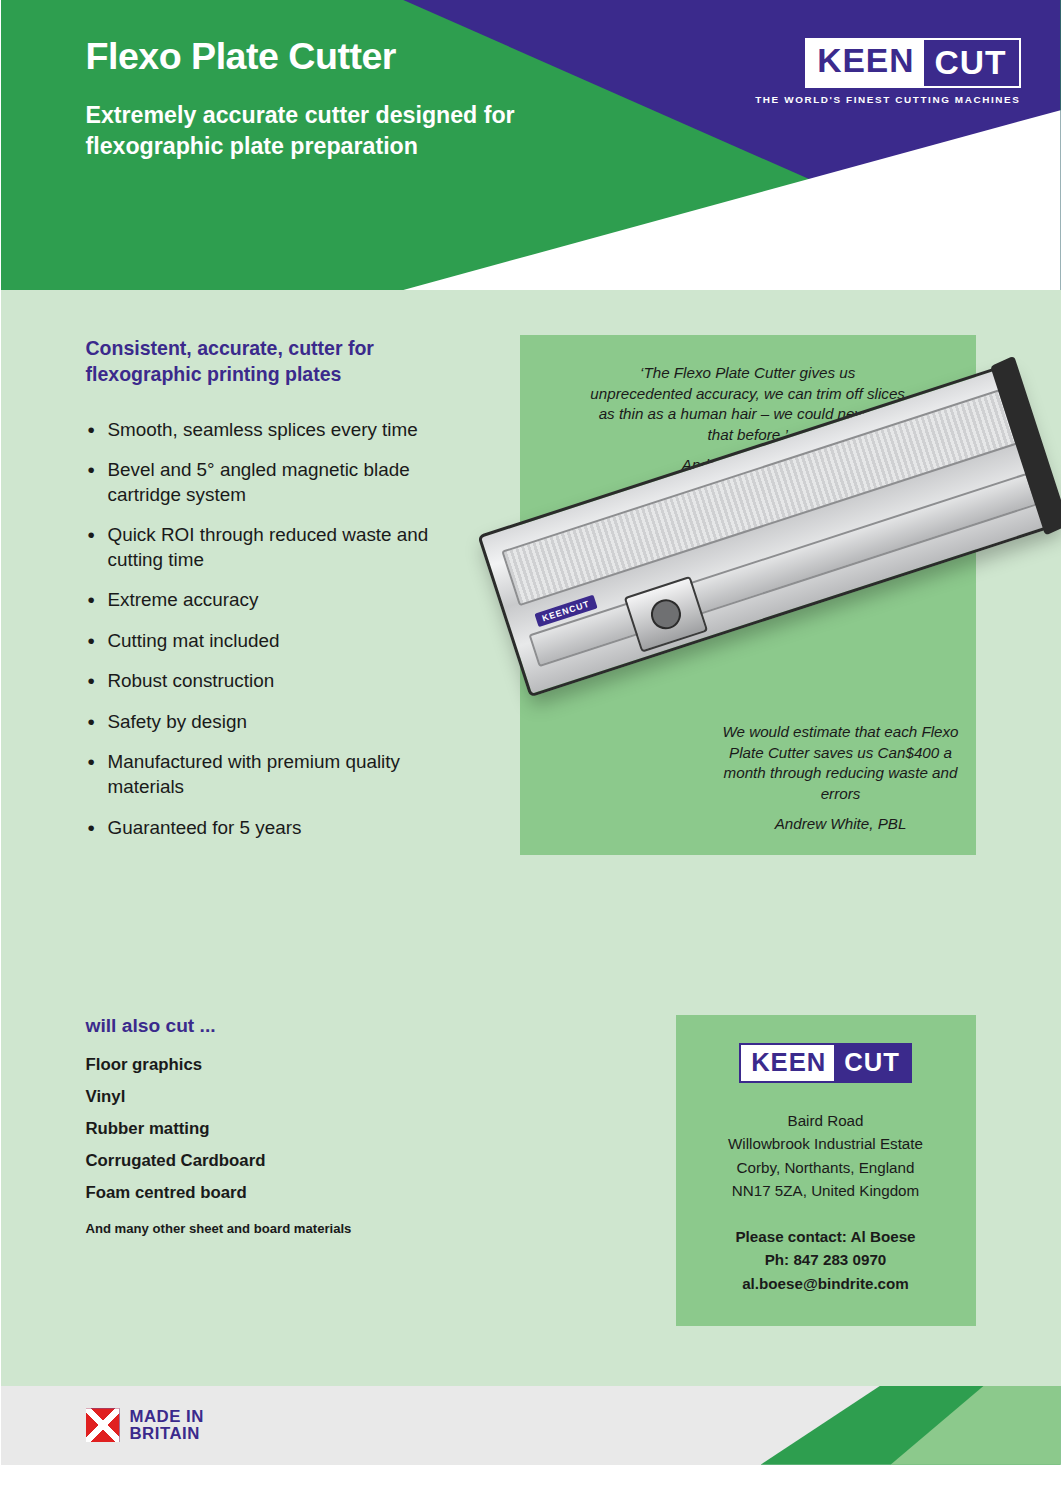Flexo Plate Cutter
Extremely accurate cutter designed for flexographic plate preparation
KEEN CUT
THE WORLD'S FINEST CUTTING MACHINES
Consistent, accurate, cutter for flexographic printing plates
Smooth, seamless splices every time
Bevel and 5° angled magnetic blade cartridge system
Quick ROI through reduced waste and cutting time
Extreme accuracy
Cutting mat included
Robust construction
Safety by design
Manufactured with premium quality materials
Guaranteed for 5 years
‘The Flexo Plate Cutter gives us unprecedented accuracy, we can trim off slices as thin as a human hair – we could never do that before.’ Andrew White, PBL
KEENCUT
We would estimate that each Flexo Plate Cutter saves us Can$400 a month through reducing waste and errors Andrew White, PBL
will also cut ...
Floor graphics
Vinyl
Rubber matting
Corrugated Cardboard
Foam centred board
And many other sheet and board materials
KEEN CUT
Baird Road
Willowbrook Industrial Estate
Corby, Northants, England
NN17 5ZA, United Kingdom
Please contact: Al Boese
Ph: 847 283 0970
al.boese@bindrite.com
MADE IN
BRITAIN